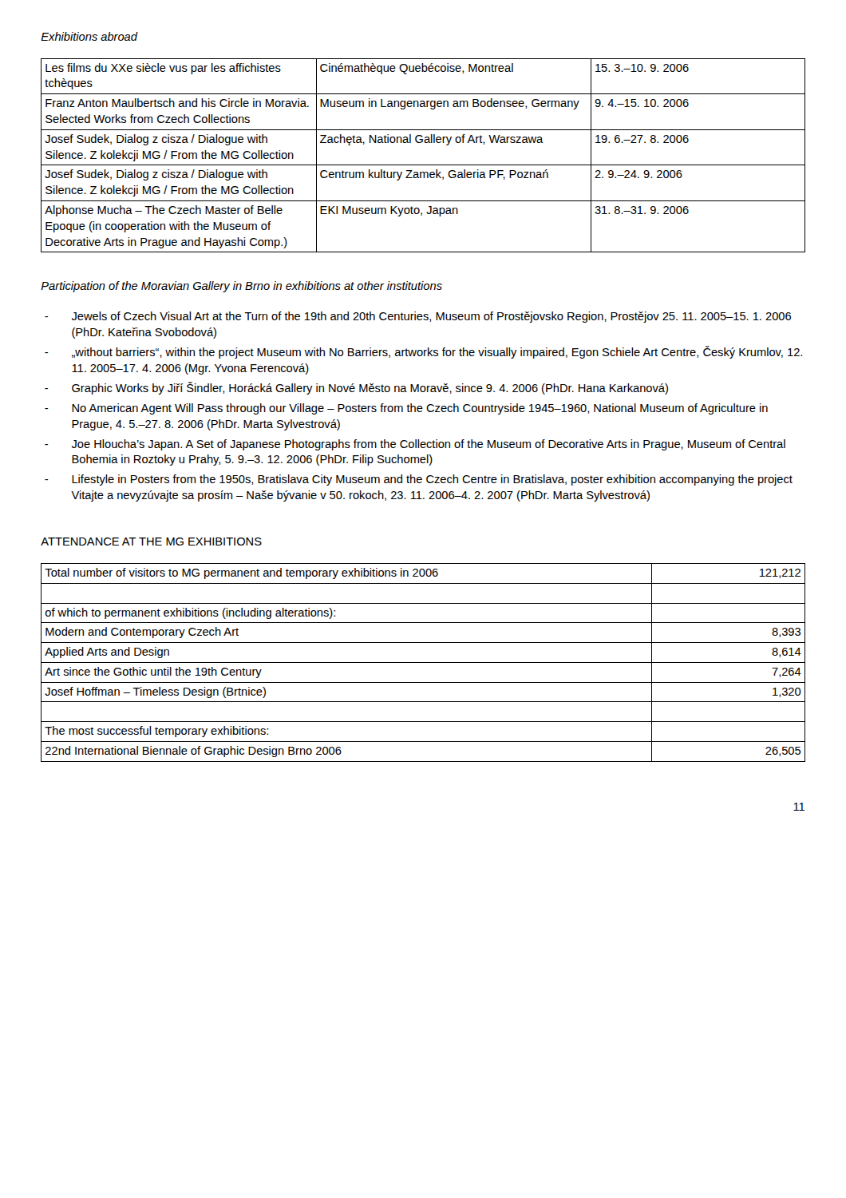Exhibitions abroad
| Les films du XXe siècle vus par les affichistes tchèques | Cinémathèque Quebécoise, Montreal | 15. 3.–10. 9. 2006 |
| Franz Anton Maulbertsch and his Circle in Moravia. Selected Works from Czech Collections | Museum in Langenargen am Bodensee, Germany | 9. 4.–15. 10. 2006 |
| Josef Sudek, Dialog z cisza / Dialogue with Silence. Z kolekcji MG / From the MG Collection | Zachęta, National Gallery of Art, Warszawa | 19. 6.–27. 8. 2006 |
| Josef Sudek, Dialog z cisza / Dialogue with Silence. Z kolekcji MG / From the MG Collection | Centrum kultury Zamek, Galeria PF, Poznań | 2. 9.–24. 9. 2006 |
| Alphonse Mucha – The Czech Master of Belle Epoque (in cooperation with the Museum of Decorative Arts in Prague and Hayashi Comp.) | EKI Museum Kyoto, Japan | 31. 8.–31. 9. 2006 |
Participation of the Moravian Gallery in Brno in exhibitions at other institutions
Jewels of Czech Visual Art at the Turn of the 19th and 20th Centuries, Museum of Prostějovsko Region, Prostějov 25. 11. 2005–15. 1. 2006 (PhDr. Kateřina Svobodová)
„without barriers“, within the project Museum with No Barriers, artworks for the visually impaired, Egon Schiele Art Centre, Český Krumlov, 12. 11. 2005–17. 4. 2006 (Mgr. Yvona Ferencová)
Graphic Works by Jiří Šindler, Horácká Gallery in Nové Město na Moravě, since 9. 4. 2006 (PhDr. Hana Karkanová)
No American Agent Will Pass through our Village – Posters from the Czech Countryside 1945–1960, National Museum of Agriculture in Prague, 4. 5.–27. 8. 2006 (PhDr. Marta Sylvestrová)
Joe Hloucha’s Japan. A Set of Japanese Photographs from the Collection of the Museum of Decorative Arts in Prague, Museum of Central Bohemia in Roztoky u Prahy, 5. 9.–3. 12. 2006 (PhDr. Filip Suchomel)
Lifestyle in Posters from the 1950s, Bratislava City Museum and the Czech Centre in Bratislava, poster exhibition accompanying the project Vitajte a nevyzúvajte sa prosím – Naše bývanie v 50. rokoch, 23. 11. 2006–4. 2. 2007 (PhDr. Marta Sylvestrová)
ATTENDANCE AT THE MG EXHIBITIONS
| Total number of visitors to MG permanent and temporary exhibitions in 2006 | 121,212 |
| of which to permanent exhibitions (including alterations): | |
| Modern and Contemporary Czech Art | 8,393 |
| Applied Arts and Design | 8,614 |
| Art since the Gothic until the 19th Century | 7,264 |
| Josef Hoffman – Timeless Design (Brtnice) | 1,320 |
| The most successful temporary exhibitions: | |
| 22nd International Biennale of Graphic Design Brno 2006 | 26,505 |
11